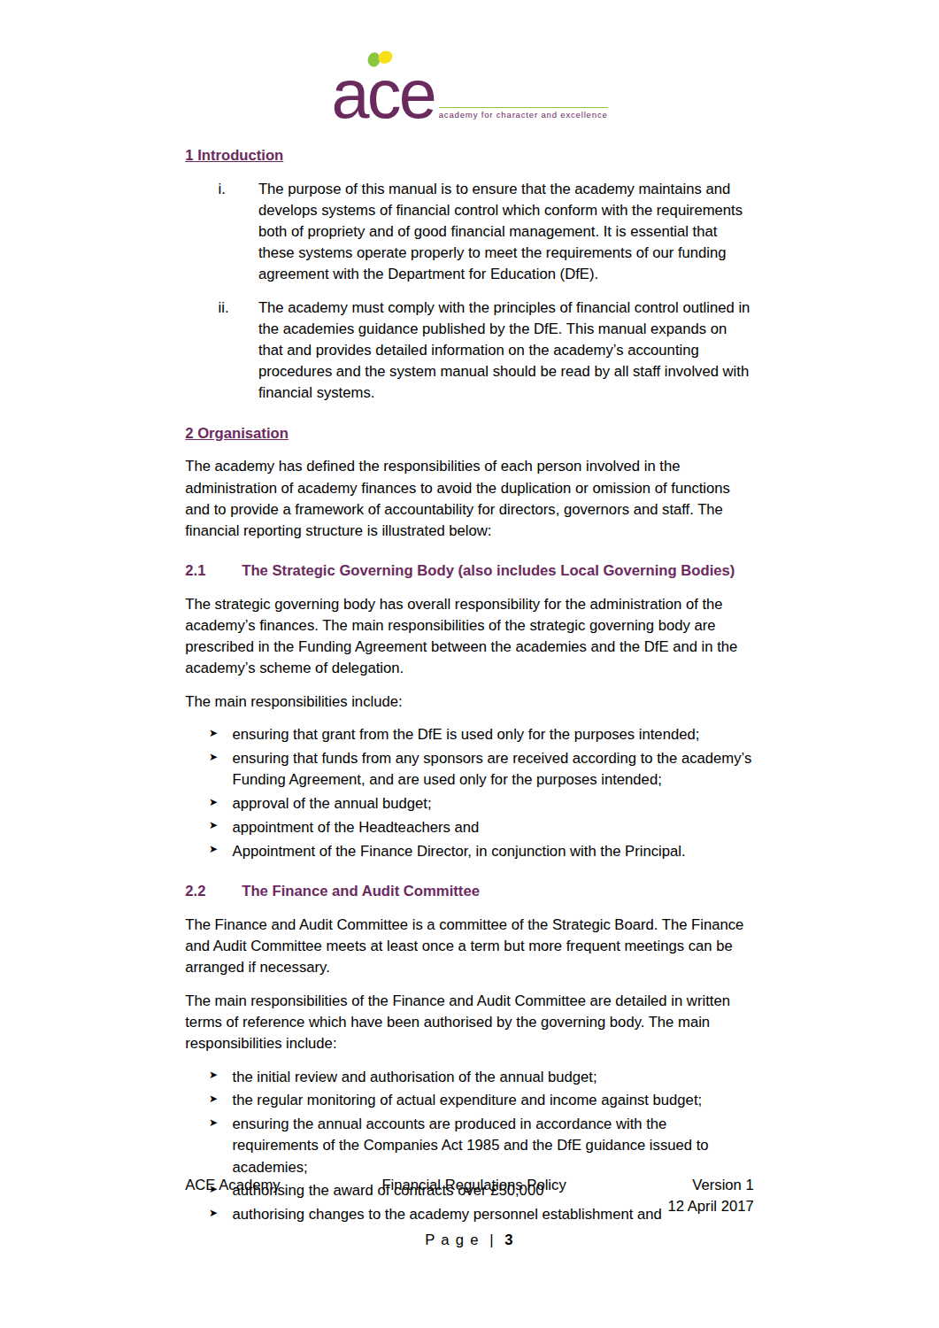ace
academy for character and excellence
1 Introduction
The purpose of this manual is to ensure that the academy maintains and develops systems of financial control which conform with the requirements both of propriety and of good financial management. It is essential that these systems operate properly to meet the requirements of our funding agreement with the Department for Education (DfE).
The academy must comply with the principles of financial control outlined in the academies guidance published by the DfE. This manual expands on that and provides detailed information on the academy’s accounting procedures and the system manual should be read by all staff involved with financial systems.
2 Organisation
The academy has defined the responsibilities of each person involved in the administration of academy finances to avoid the duplication or omission of functions and to provide a framework of accountability for directors, governors and staff. The financial reporting structure is illustrated below:
2.1 The Strategic Governing Body (also includes Local Governing Bodies)
The strategic governing body has overall responsibility for the administration of the academy’s finances. The main responsibilities of the strategic governing body are prescribed in the Funding Agreement between the academies and the DfE and in the academy’s scheme of delegation.
The main responsibilities include:
ensuring that grant from the DfE is used only for the purposes intended;
ensuring that funds from any sponsors are received according to the academy’s Funding Agreement, and are used only for the purposes intended;
approval of the annual budget;
appointment of the Headteachers and
Appointment of the Finance Director, in conjunction with the Principal.
2.2 The Finance and Audit Committee
The Finance and Audit Committee is a committee of the Strategic Board. The Finance and Audit Committee meets at least once a term but more frequent meetings can be arranged if necessary.
The main responsibilities of the Finance and Audit Committee are detailed in written terms of reference which have been authorised by the governing body. The main responsibilities include:
the initial review and authorisation of the annual budget;
the regular monitoring of actual expenditure and income against budget;
ensuring the annual accounts are produced in accordance with the requirements of the Companies Act 1985 and the DfE guidance issued to academies;
authorising the award of contracts over £50,000
authorising changes to the academy personnel establishment and
ACE Academy
Financial Regulations Policy
Version 1 12 April 2017
P a g e | 3